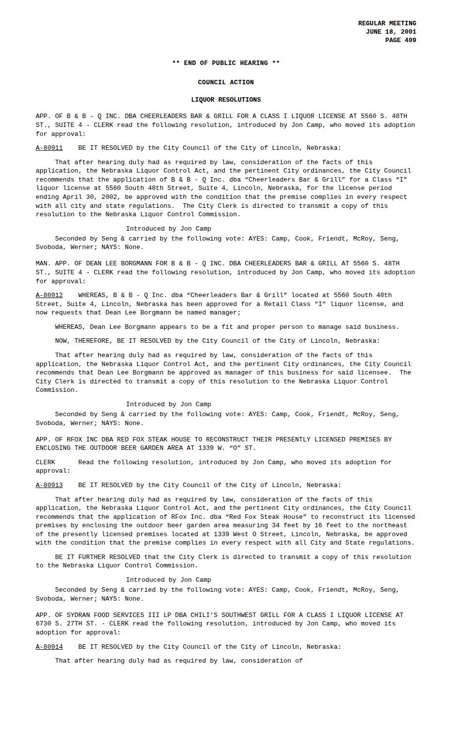REGULAR MEETING
JUNE 18, 2001
PAGE 409
** END OF PUBLIC HEARING **
COUNCIL ACTION
LIQUOR RESOLUTIONS
APP. OF B & B - Q INC. DBA CHEERLEADERS BAR & GRILL FOR A CLASS I LIQUOR LICENSE AT 5560 S. 48TH ST., SUITE 4 - CLERK read the following resolution, introduced by Jon Camp, who moved its adoption for approval:
A-80911 BE IT RESOLVED by the City Council of the City of Lincoln, Nebraska:
That after hearing duly had as required by law, consideration of the facts of this application, the Nebraska Liquor Control Act, and the pertinent City ordinances, the City Council recommends that the application of B & B - Q Inc. dba “Cheerleaders Bar & Grill” for a Class “I” liquor license at 5560 South 48th Street, Suite 4, Lincoln, Nebraska, for the license period ending April 30, 2002, be approved with the condition that the premise complies in every respect with all city and state regulations. The City Clerk is directed to transmit a copy of this resolution to the Nebraska Liquor Control Commission.
Introduced by Jon Camp
Seconded by Seng & carried by the following vote: AYES: Camp, Cook, Friendt, McRoy, Seng, Svoboda, Werner; NAYS: None.
MAN. APP. OF DEAN LEE BORGMANN FOR B & B - Q INC. DBA CHEERLEADERS BAR & GRILL AT 5560 S. 48TH ST., SUITE 4 - CLERK read the following resolution, introduced by Jon Camp, who moved its adoption for approval:
A-80912 WHEREAS, B & B - Q Inc. dba “Cheerleaders Bar & Grill” located at 5560 South 48th Street, Suite 4, Lincoln, Nebraska has been approved for a Retail Class "I" liquor license, and now requests that Dean Lee Borgmann be named manager;
WHEREAS, Dean Lee Borgmann appears to be a fit and proper person to manage said business.
NOW, THEREFORE, BE IT RESOLVED by the City Council of the City of Lincoln, Nebraska:
That after hearing duly had as required by law, consideration of the facts of this application, the Nebraska Liquor Control Act, and the pertinent City ordinances, the City Council recommends that Dean Lee Borgmann be approved as manager of this business for said licensee. The City Clerk is directed to transmit a copy of this resolution to the Nebraska Liquor Control Commission.
Introduced by Jon Camp
Seconded by Seng & carried by the following vote: AYES: Camp, Cook, Friendt, McRoy, Seng, Svoboda, Werner; NAYS: None.
APP. OF RFOX INC DBA RED FOX STEAK HOUSE TO RECONSTRUCT THEIR PRESENTLY LICENSED PREMISES BY ENCLOSING THE OUTDOOR BEER GARDEN AREA AT 1339 W. “O” ST.
CLERK Read the following resolution, introduced by Jon Camp, who moved its adoption for approval:
A-80913 BE IT RESOLVED by the City Council of the City of Lincoln, Nebraska:
That after hearing duly had as required by law, consideration of the facts of this application, the Nebraska Liquor Control Act, and the pertinent City ordinances, the City Council recommends that the application of RFox Inc. dba “Red Fox Steak House” to reconstruct its licensed premises by enclosing the outdoor beer garden area measuring 34 feet by 16 feet to the northeast of the presently licensed premises located at 1339 West O Street, Lincoln, Nebraska, be approved with the condition that the premise complies in every respect with all City and State regulations.
BE IT FURTHER RESOLVED that the City Clerk is directed to transmit a copy of this resolution to the Nebraska Liquor Control Commission.
Introduced by Jon Camp
Seconded by Seng & carried by the following vote: AYES: Camp, Cook, Friendt, McRoy, Seng, Svoboda, Werner; NAYS: None.
APP. OF SYDRAN FOOD SERVICES III LP DBA CHILI’S SOUTHWEST GRILL FOR A CLASS I LIQUOR LICENSE AT 6730 S. 27TH ST. - CLERK read the following resolution, introduced by Jon Camp, who moved its adoption for approval:
A-80914 BE IT RESOLVED by the City Council of the City of Lincoln, Nebraska:
That after hearing duly had as required by law, consideration of